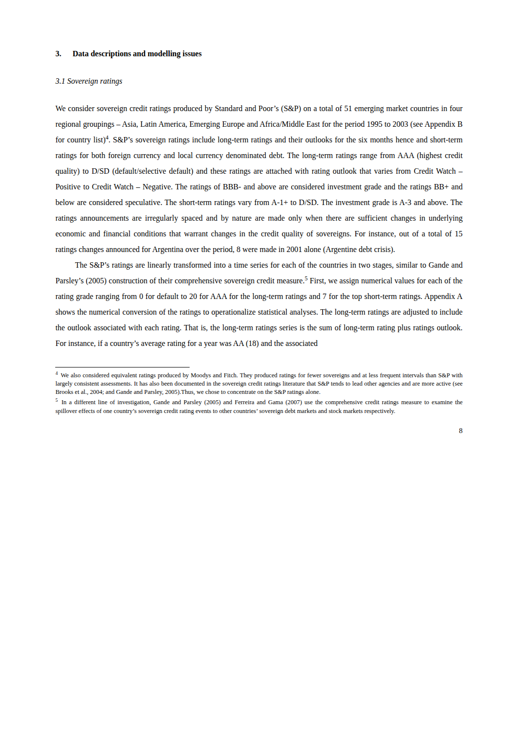3. Data descriptions and modelling issues
3.1 Sovereign ratings
We consider sovereign credit ratings produced by Standard and Poor’s (S&P) on a total of 51 emerging market countries in four regional groupings – Asia, Latin America, Emerging Europe and Africa/Middle East for the period 1995 to 2003 (see Appendix B for country list)4. S&P’s sovereign ratings include long-term ratings and their outlooks for the six months hence and short-term ratings for both foreign currency and local currency denominated debt. The long-term ratings range from AAA (highest credit quality) to D/SD (default/selective default) and these ratings are attached with rating outlook that varies from Credit Watch – Positive to Credit Watch – Negative. The ratings of BBB- and above are considered investment grade and the ratings BB+ and below are considered speculative. The short-term ratings vary from A-1+ to D/SD. The investment grade is A-3 and above. The ratings announcements are irregularly spaced and by nature are made only when there are sufficient changes in underlying economic and financial conditions that warrant changes in the credit quality of sovereigns. For instance, out of a total of 15 ratings changes announced for Argentina over the period, 8 were made in 2001 alone (Argentine debt crisis).
The S&P’s ratings are linearly transformed into a time series for each of the countries in two stages, similar to Gande and Parsley’s (2005) construction of their comprehensive sovereign credit measure.5 First, we assign numerical values for each of the rating grade ranging from 0 for default to 20 for AAA for the long-term ratings and 7 for the top short-term ratings. Appendix A shows the numerical conversion of the ratings to operationalize statistical analyses. The long-term ratings are adjusted to include the outlook associated with each rating. That is, the long-term ratings series is the sum of long-term rating plus ratings outlook. For instance, if a country’s average rating for a year was AA (18) and the associated
4 We also considered equivalent ratings produced by Moodys and Fitch. They produced ratings for fewer sovereigns and at less frequent intervals than S&P with largely consistent assessments. It has also been documented in the sovereign credit ratings literature that S&P tends to lead other agencies and are more active (see Brooks et al., 2004; and Gande and Parsley, 2005).Thus, we chose to concentrate on the S&P ratings alone.
5 In a different line of investigation, Gande and Parsley (2005) and Ferreira and Gama (2007) use the comprehensive credit ratings measure to examine the spillover effects of one country’s sovereign credit rating events to other countries’ sovereign debt markets and stock markets respectively.
8